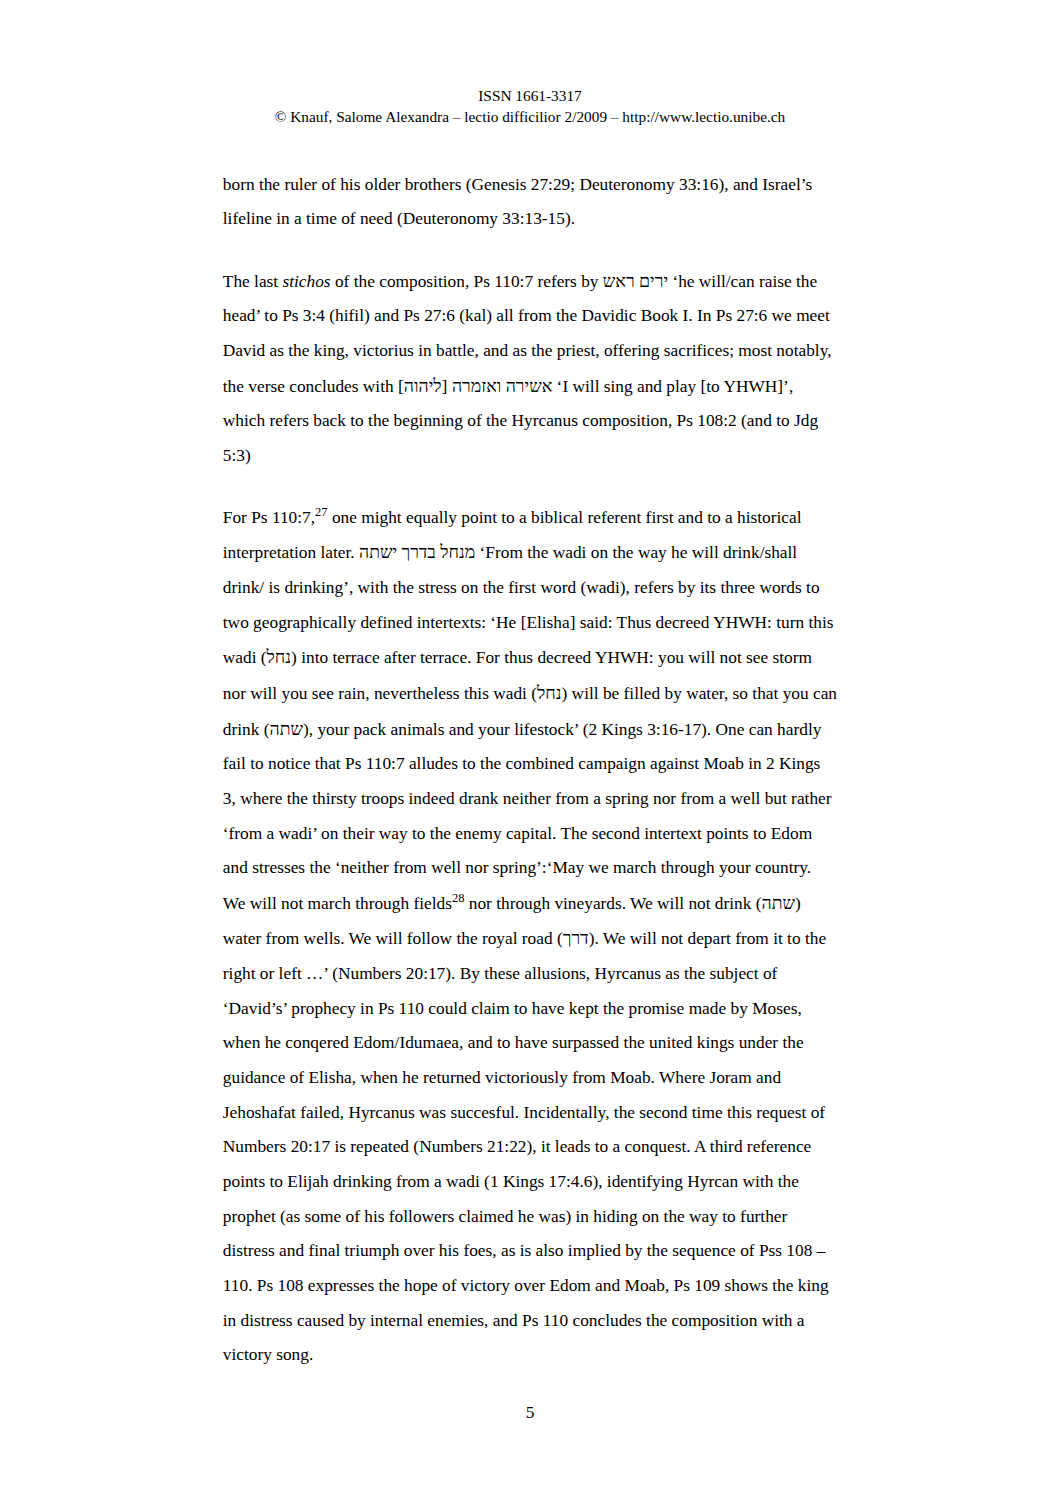ISSN 1661-3317 © Knauf, Salome Alexandra – lectio difficilior 2/2009 – http://www.lectio.unibe.ch
born the ruler of his older brothers (Genesis 27:29; Deuteronomy 33:16), and Israel’s lifeline in a time of need (Deuteronomy 33:13-15).
The last stichos of the composition, Ps 110:7 refers by ירים ראש ‘he will/can raise the head’ to Ps 3:4 (hifil) and Ps 27:6 (kal) all from the Davidic Book I. In Ps 27:6 we meet David as the king, victorius in battle, and as the priest, offering sacrifices; most notably, the verse concludes with אשירה ואזמרה [ליהוה] ‘I will sing and play [to YHWH]’, which refers back to the beginning of the Hyrcanus composition, Ps 108:2 (and to Jdg 5:3)
For Ps 110:7,27 one might equally point to a biblical referent first and to a historical interpretation later. מנחל בדרך ישתה ‘From the wadi on the way he will drink/shall drink/ is drinking’, with the stress on the first word (wadi), refers by its three words to two geographically defined intertexts: ‘He [Elisha] said: Thus decreed YHWH: turn this wadi (נחל) into terrace after terrace. For thus decreed YHWH: you will not see storm nor will you see rain, nevertheless this wadi (נחל) will be filled by water, so that you can drink (שתה), your pack animals and your lifestock’ (2 Kings 3:16-17). One can hardly fail to notice that Ps 110:7 alludes to the combined campaign against Moab in 2 Kings 3, where the thirsty troops indeed drank neither from a spring nor from a well but rather ‘from a wadi’ on their way to the enemy capital. The second intertext points to Edom and stresses the ‘neither from well nor spring’:‘May we march through your country. We will not march through fields28 nor through vineyards. We will not drink (שתה) water from wells. We will follow the royal road (דרך). We will not depart from it to the right or left …’ (Numbers 20:17). By these allusions, Hyrcanus as the subject of ‘David’s’ prophecy in Ps 110 could claim to have kept the promise made by Moses, when he conqered Edom/Idumaea, and to have surpassed the united kings under the guidance of Elisha, when he returned victoriously from Moab. Where Joram and Jehoshafat failed, Hyrcanus was succesful. Incidentally, the second time this request of Numbers 20:17 is repeated (Numbers 21:22), it leads to a conquest. A third reference points to Elijah drinking from a wadi (1 Kings 17:4.6), identifying Hyrcan with the prophet (as some of his followers claimed he was) in hiding on the way to further distress and final triumph over his foes, as is also implied by the sequence of Pss 108 – 110. Ps 108 expresses the hope of victory over Edom and Moab, Ps 109 shows the king in distress caused by internal enemies, and Ps 110 concludes the composition with a victory song.
5